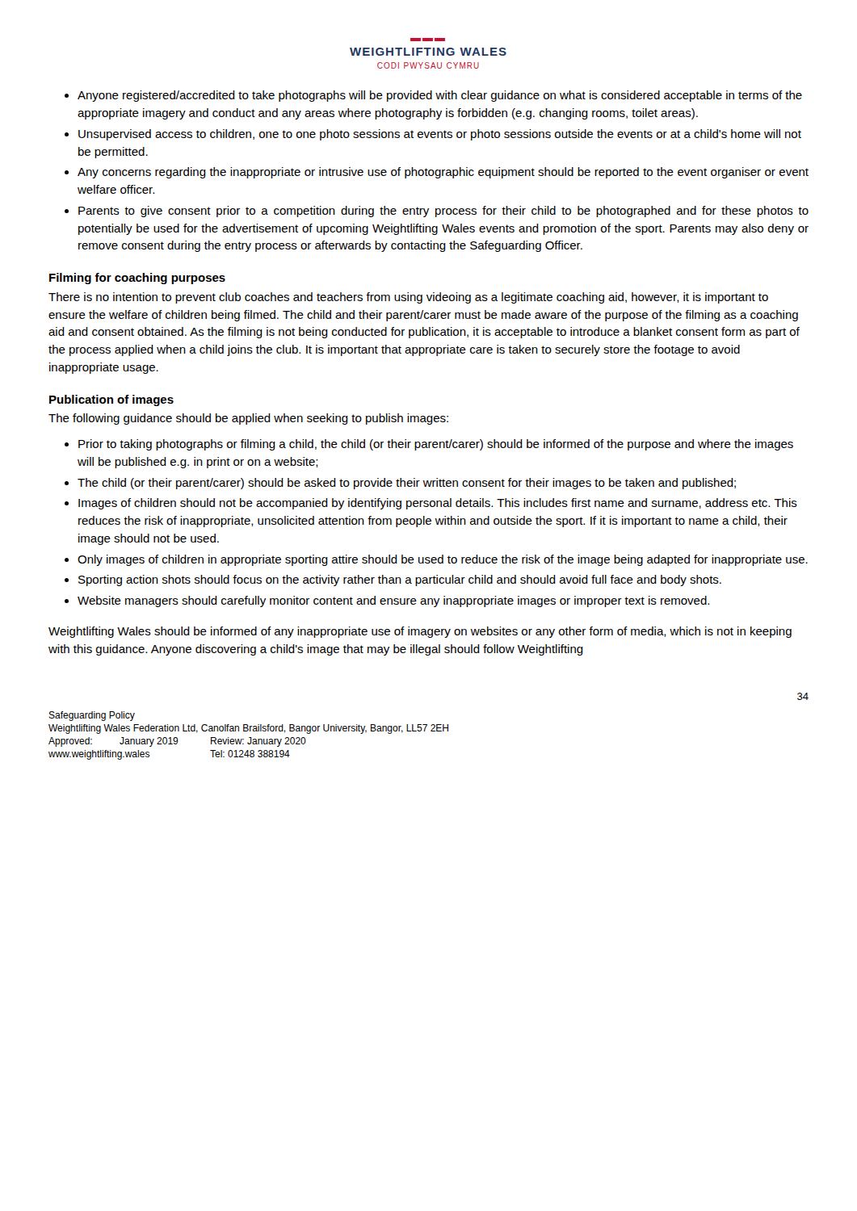▬▬▬
WEIGHTLIFTING WALES
CODI PWYSAU CYMRU
Anyone registered/accredited to take photographs will be provided with clear guidance on what is considered acceptable in terms of the appropriate imagery and conduct and any areas where photography is forbidden (e.g. changing rooms, toilet areas).
Unsupervised access to children, one to one photo sessions at events or photo sessions outside the events or at a child's home will not be permitted.
Any concerns regarding the inappropriate or intrusive use of photographic equipment should be reported to the event organiser or event welfare officer.
Parents to give consent prior to a competition during the entry process for their child to be photographed and for these photos to potentially be used for the advertisement of upcoming Weightlifting Wales events and promotion of the sport. Parents may also deny or remove consent during the entry process or afterwards by contacting the Safeguarding Officer.
Filming for coaching purposes
There is no intention to prevent club coaches and teachers from using videoing as a legitimate coaching aid, however, it is important to ensure the welfare of children being filmed. The child and their parent/carer must be made aware of the purpose of the filming as a coaching aid and consent obtained. As the filming is not being conducted for publication, it is acceptable to introduce a blanket consent form as part of the process applied when a child joins the club. It is important that appropriate care is taken to securely store the footage to avoid inappropriate usage.
Publication of images
The following guidance should be applied when seeking to publish images:
Prior to taking photographs or filming a child, the child (or their parent/carer) should be informed of the purpose and where the images will be published e.g. in print or on a website;
The child (or their parent/carer) should be asked to provide their written consent for their images to be taken and published;
Images of children should not be accompanied by identifying personal details. This includes first name and surname, address etc. This reduces the risk of inappropriate, unsolicited attention from people within and outside the sport. If it is important to name a child, their image should not be used.
Only images of children in appropriate sporting attire should be used to reduce the risk of the image being adapted for inappropriate use.
Sporting action shots should focus on the activity rather than a particular child and should avoid full face and body shots.
Website managers should carefully monitor content and ensure any inappropriate images or improper text is removed.
Weightlifting Wales should be informed of any inappropriate use of imagery on websites or any other form of media, which is not in keeping with this guidance. Anyone discovering a child's image that may be illegal should follow Weightlifting
34
Safeguarding Policy
Weightlifting Wales Federation Ltd, Canolfan Brailsford, Bangor University, Bangor, LL57 2EH
Approved: January 2019 Review: January 2020
www.weightlifting.wales Tel: 01248 388194